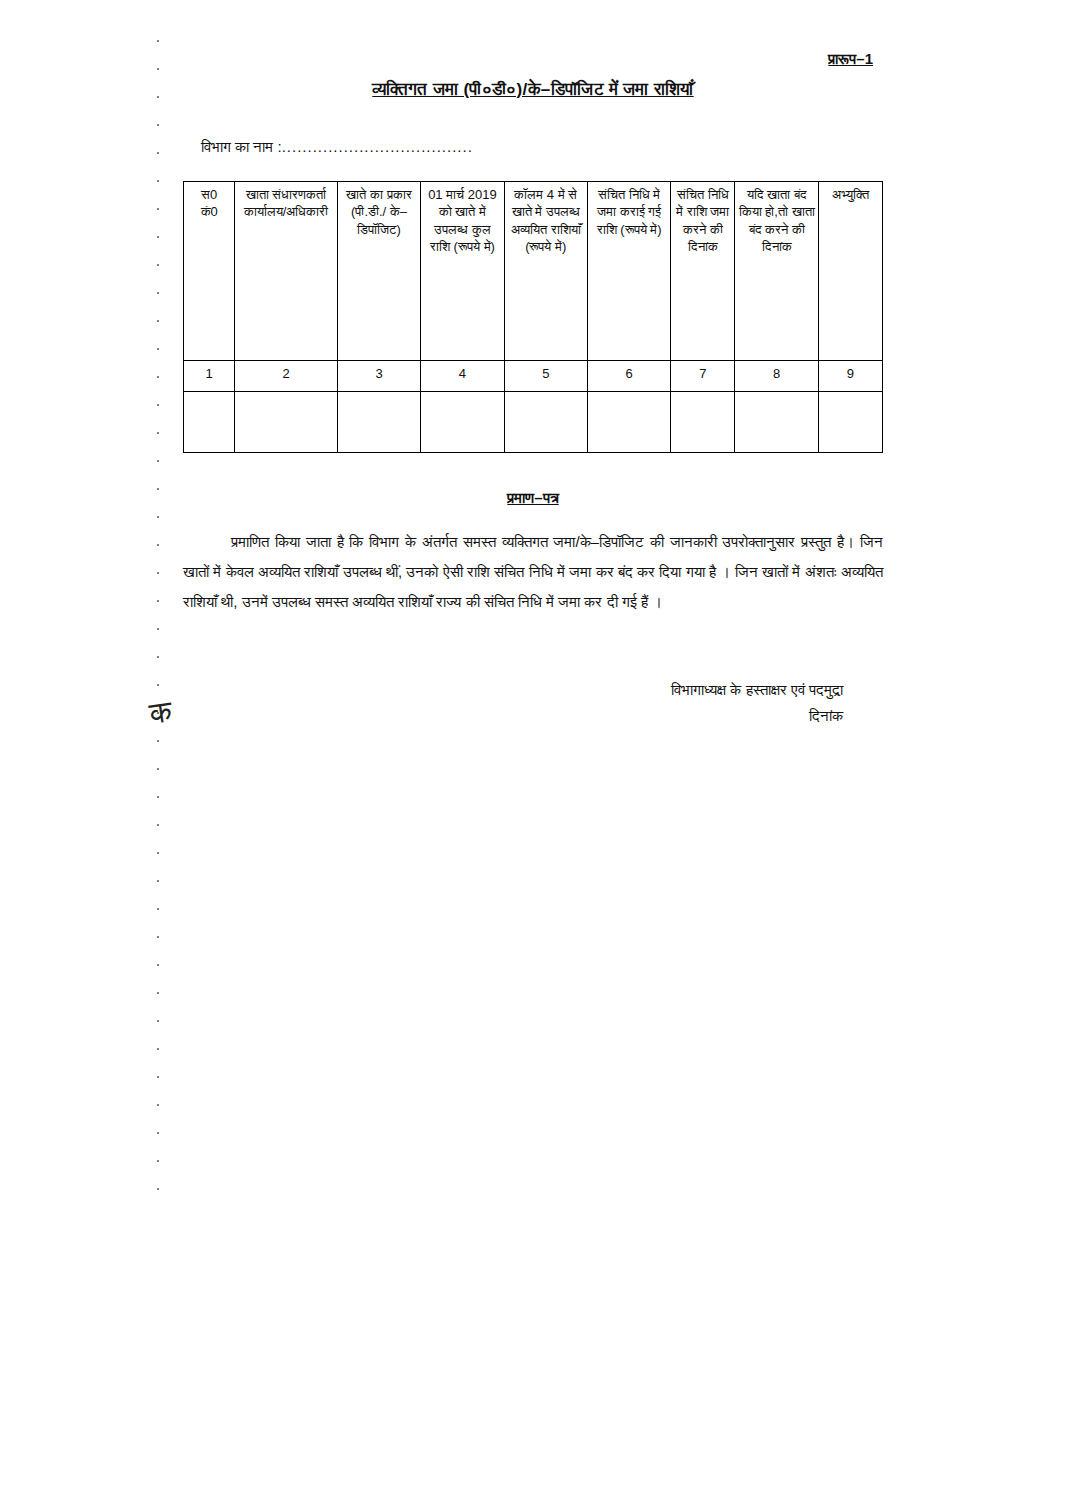प्रारूप–1
व्यक्तिगत जमा (पी०डी०)/के–डिपॉजिट में जमा राशियाँ
विभाग का नाम :.....................................
| स0 कं0 | खाता संधारणकर्ता कार्यालय/अधिकारी | खाते का प्रकार (पी.डी./ के–डिपॉजिट) | 01 मार्च 2019 को खाते में उपलब्ध कुल राशि (रूपये में) | कॉलम 4 में से खाते में उपलब्ध अव्ययित राशियाँ (रूपये में) | संचित निधि में जमा कराई गई राशि (रूपये में) | संचित निधि में राशि जमा करने की दिनांक | यदि खाता बंद किया हो,तो खाता बंद करने की दिनांक | अभ्युक्ति |
| --- | --- | --- | --- | --- | --- | --- | --- | --- |
| 1 | 2 | 3 | 4 | 5 | 6 | 7 | 8 | 9 |
प्रमाण–पत्र
प्रमाणित किया जाता है कि विभाग के अंतर्गत समस्त व्यक्तिगत जमा/के–डिपॉजिट की जानकारी उपरोक्तानुसार प्रस्तुत है। जिन खातों में केवल अव्ययित राशियाँ उपलब्ध थीं, उनको ऐसी राशि संचित निधि में जमा कर बंद कर दिया गया है । जिन खातों में अंशतः अव्ययित राशियाँ थी, उनमें उपलब्ध समस्त अव्ययित राशियाँ राज्य की संचित निधि में जमा कर दी गई हैं ।
क
विभागाध्यक्ष के हस्ताक्षर एवं पदमुद्रा
दिनांक